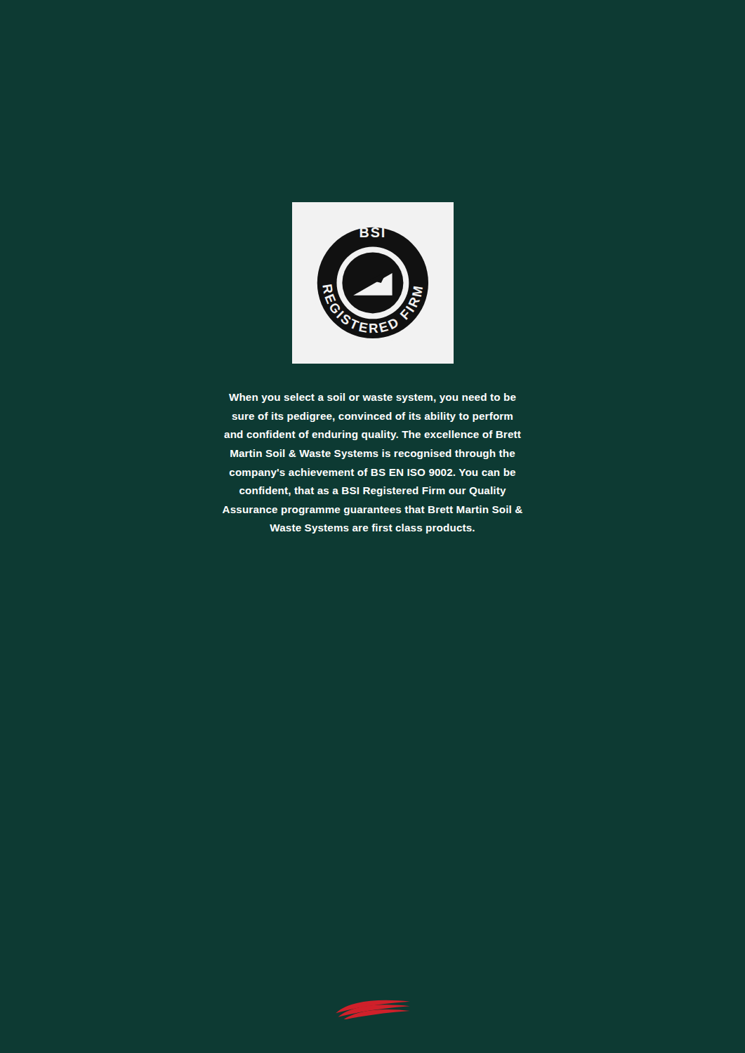BSI REGISTERED FIRM
When you select a soil or waste system, you need to be sure of its pedigree, convinced of its ability to perform and confident of enduring quality. The excellence of Brett Martin Soil & Waste Systems is recognised through the company's achievement of BS EN ISO 9002. You can be confident, that as a BSI Registered Firm our Quality Assurance programme guarantees that Brett Martin Soil & Waste Systems are first class products.